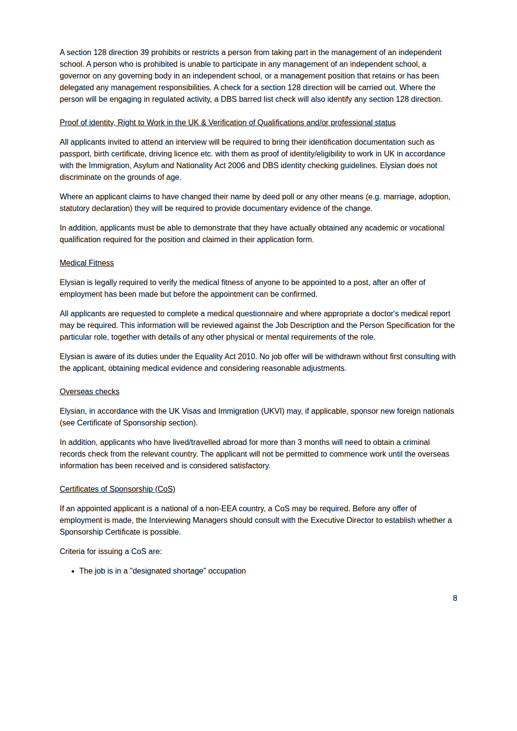A section 128 direction 39 prohibits or restricts a person from taking part in the management of an independent school. A person who is prohibited is unable to participate in any management of an independent school, a governor on any governing body in an independent school, or a management position that retains or has been delegated any management responsibilities. A check for a section 128 direction will be carried out. Where the person will be engaging in regulated activity, a DBS barred list check will also identify any section 128 direction.
Proof of identity, Right to Work in the UK & Verification of Qualifications and/or professional status
All applicants invited to attend an interview will be required to bring their identification documentation such as passport, birth certificate, driving licence etc. with them as proof of identity/eligibility to work in UK in accordance with the Immigration, Asylum and Nationality Act 2006 and DBS identity checking guidelines. Elysian does not discriminate on the grounds of age.
Where an applicant claims to have changed their name by deed poll or any other means (e.g. marriage, adoption, statutory declaration) they will be required to provide documentary evidence of the change.
In addition, applicants must be able to demonstrate that they have actually obtained any academic or vocational qualification required for the position and claimed in their application form.
Medical Fitness
Elysian is legally required to verify the medical fitness of anyone to be appointed to a post, after an offer of employment has been made but before the appointment can be confirmed.
All applicants are requested to complete a medical questionnaire and where appropriate a doctor's medical report may be required. This information will be reviewed against the Job Description and the Person Specification for the particular role, together with details of any other physical or mental requirements of the role.
Elysian is aware of its duties under the Equality Act 2010. No job offer will be withdrawn without first consulting with the applicant, obtaining medical evidence and considering reasonable adjustments.
Overseas checks
Elysian, in accordance with the UK Visas and Immigration (UKVI) may, if applicable, sponsor new foreign nationals (see Certificate of Sponsorship section).
In addition, applicants who have lived/travelled abroad for more than 3 months will need to obtain a criminal records check from the relevant country. The applicant will not be permitted to commence work until the overseas information has been received and is considered satisfactory.
Certificates of Sponsorship (CoS)
If an appointed applicant is a national of a non-EEA country, a CoS may be required. Before any offer of employment is made, the Interviewing Managers should consult with the Executive Director to establish whether a Sponsorship Certificate is possible.
Criteria for issuing a CoS are:
The job is in a "designated shortage" occupation
8